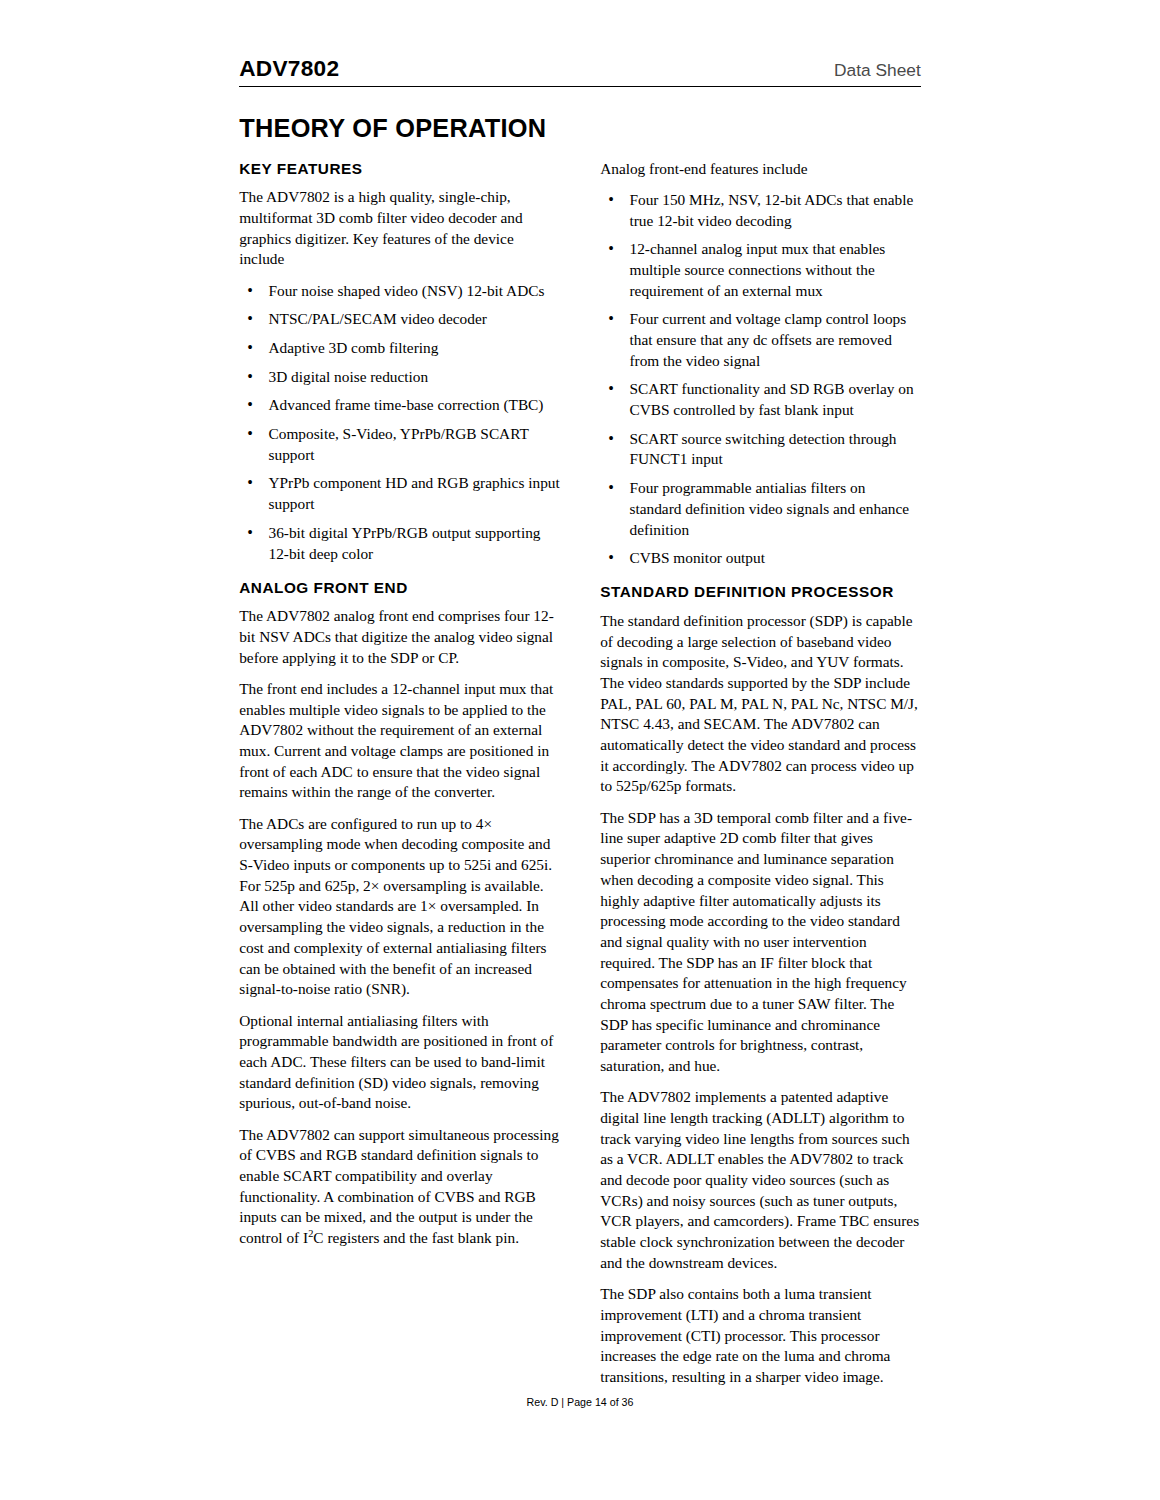ADV7802
Data Sheet
THEORY OF OPERATION
KEY FEATURES
The ADV7802 is a high quality, single-chip, multiformat 3D comb filter video decoder and graphics digitizer. Key features of the device include
Four noise shaped video (NSV) 12-bit ADCs
NTSC/PAL/SECAM video decoder
Adaptive 3D comb filtering
3D digital noise reduction
Advanced frame time-base correction (TBC)
Composite, S-Video, YPrPb/RGB SCART support
YPrPb component HD and RGB graphics input support
36-bit digital YPrPb/RGB output supporting 12-bit deep color
ANALOG FRONT END
The ADV7802 analog front end comprises four 12-bit NSV ADCs that digitize the analog video signal before applying it to the SDP or CP.
The front end includes a 12-channel input mux that enables multiple video signals to be applied to the ADV7802 without the requirement of an external mux. Current and voltage clamps are positioned in front of each ADC to ensure that the video signal remains within the range of the converter.
The ADCs are configured to run up to 4× oversampling mode when decoding composite and S-Video inputs or components up to 525i and 625i. For 525p and 625p, 2× oversampling is available. All other video standards are 1× oversampled. In oversampling the video signals, a reduction in the cost and complexity of external antialiasing filters can be obtained with the benefit of an increased signal-to-noise ratio (SNR).
Optional internal antialiasing filters with programmable bandwidth are positioned in front of each ADC. These filters can be used to band-limit standard definition (SD) video signals, removing spurious, out-of-band noise.
The ADV7802 can support simultaneous processing of CVBS and RGB standard definition signals to enable SCART compatibility and overlay functionality. A combination of CVBS and RGB inputs can be mixed, and the output is under the control of I2C registers and the fast blank pin.
Analog front-end features include
Four 150 MHz, NSV, 12-bit ADCs that enable true 12-bit video decoding
12-channel analog input mux that enables multiple source connections without the requirement of an external mux
Four current and voltage clamp control loops that ensure that any dc offsets are removed from the video signal
SCART functionality and SD RGB overlay on CVBS controlled by fast blank input
SCART source switching detection through FUNCT1 input
Four programmable antialias filters on standard definition video signals and enhance definition
CVBS monitor output
STANDARD DEFINITION PROCESSOR
The standard definition processor (SDP) is capable of decoding a large selection of baseband video signals in composite, S-Video, and YUV formats. The video standards supported by the SDP include PAL, PAL 60, PAL M, PAL N, PAL Nc, NTSC M/J, NTSC 4.43, and SECAM. The ADV7802 can automatically detect the video standard and process it accordingly. The ADV7802 can process video up to 525p/625p formats.
The SDP has a 3D temporal comb filter and a five-line super adaptive 2D comb filter that gives superior chrominance and luminance separation when decoding a composite video signal. This highly adaptive filter automatically adjusts its processing mode according to the video standard and signal quality with no user intervention required. The SDP has an IF filter block that compensates for attenuation in the high frequency chroma spectrum due to a tuner SAW filter. The SDP has specific luminance and chrominance parameter controls for brightness, contrast, saturation, and hue.
The ADV7802 implements a patented adaptive digital line length tracking (ADLLT) algorithm to track varying video line lengths from sources such as a VCR. ADLLT enables the ADV7802 to track and decode poor quality video sources (such as VCRs) and noisy sources (such as tuner outputs, VCR players, and camcorders). Frame TBC ensures stable clock synchronization between the decoder and the downstream devices.
The SDP also contains both a luma transient improvement (LTI) and a chroma transient improvement (CTI) processor. This processor increases the edge rate on the luma and chroma transitions, resulting in a sharper video image.
Rev. D | Page 14 of 36